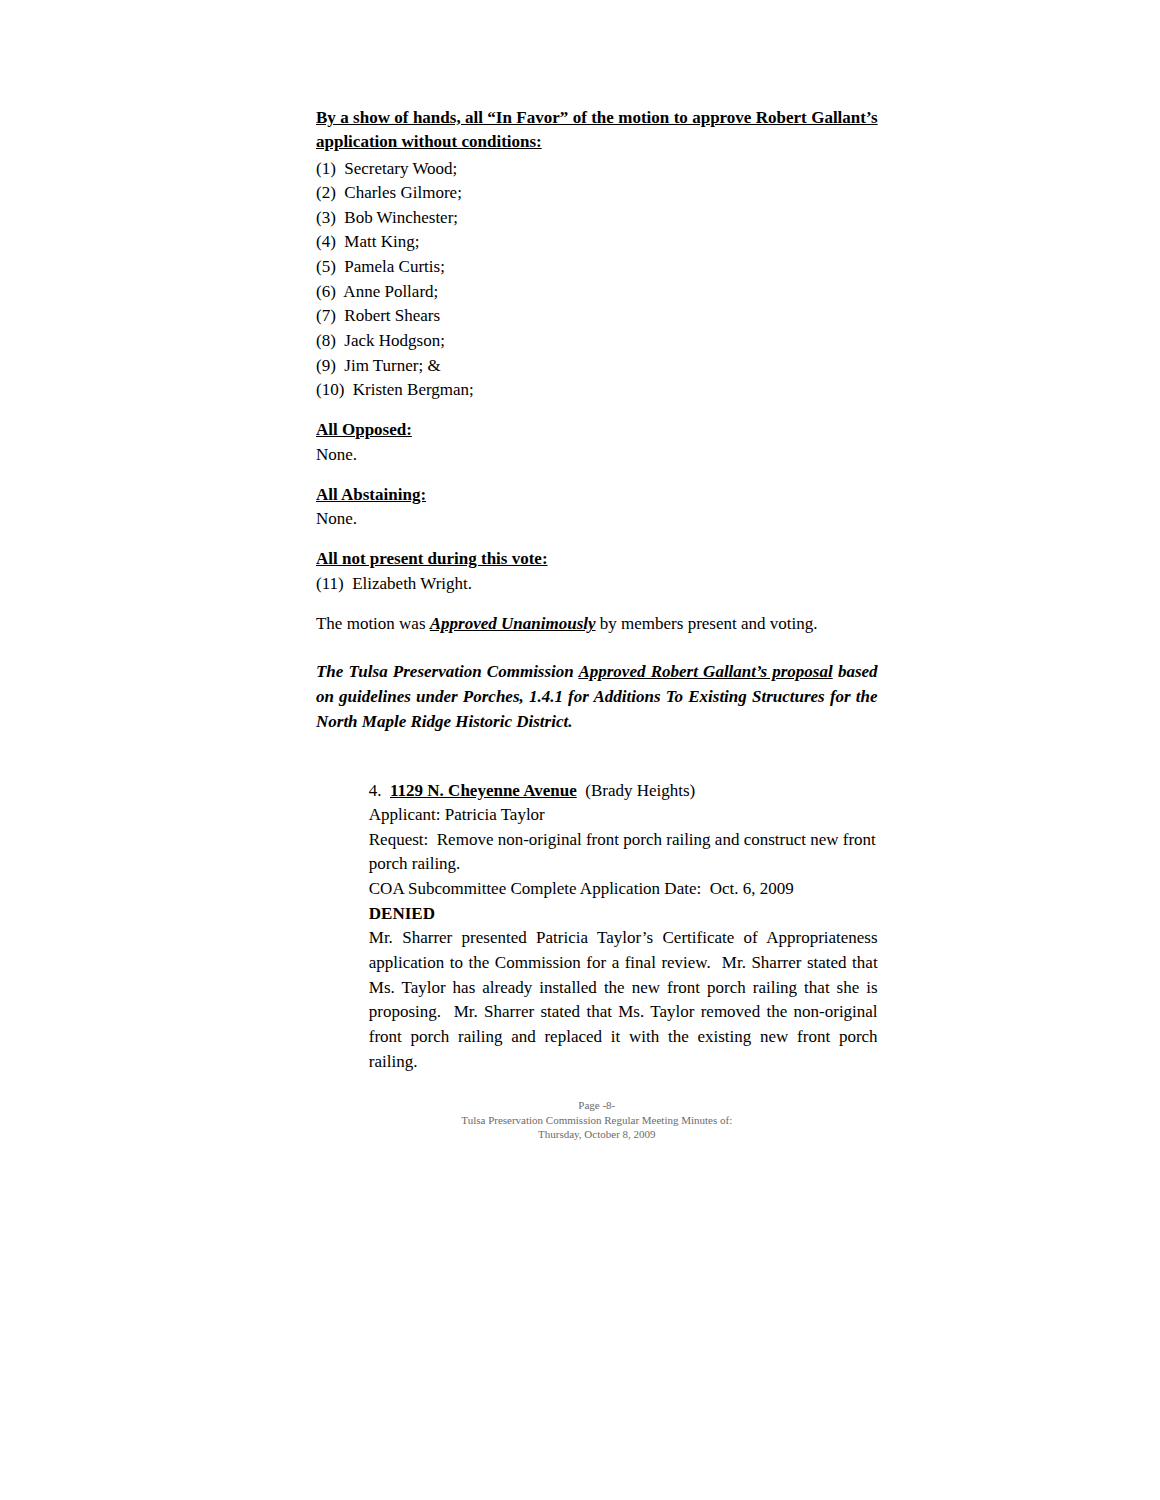By a show of hands, all “In Favor” of the motion to approve Robert Gallant’s application without conditions:
(1) Secretary Wood;
(2) Charles Gilmore;
(3) Bob Winchester;
(4) Matt King;
(5) Pamela Curtis;
(6) Anne Pollard;
(7) Robert Shears
(8) Jack Hodgson;
(9) Jim Turner; &
(10) Kristen Bergman;
All Opposed:
None.
All Abstaining:
None.
All not present during this vote:
(11) Elizabeth Wright.
The motion was Approved Unanimously by members present and voting.
The Tulsa Preservation Commission Approved Robert Gallant’s proposal based on guidelines under Porches, 1.4.1 for Additions To Existing Structures for the North Maple Ridge Historic District.
4. 1129 N. Cheyenne Avenue (Brady Heights)
Applicant: Patricia Taylor
Request: Remove non-original front porch railing and construct new front porch railing.
COA Subcommittee Complete Application Date: Oct. 6, 2009
DENIED
Mr. Sharrer presented Patricia Taylor’s Certificate of Appropriateness application to the Commission for a final review. Mr. Sharrer stated that Ms. Taylor has already installed the new front porch railing that she is proposing. Mr. Sharrer stated that Ms. Taylor removed the non-original front porch railing and replaced it with the existing new front porch railing.
Page -8-
Tulsa Preservation Commission Regular Meeting Minutes of:
Thursday, October 8, 2009